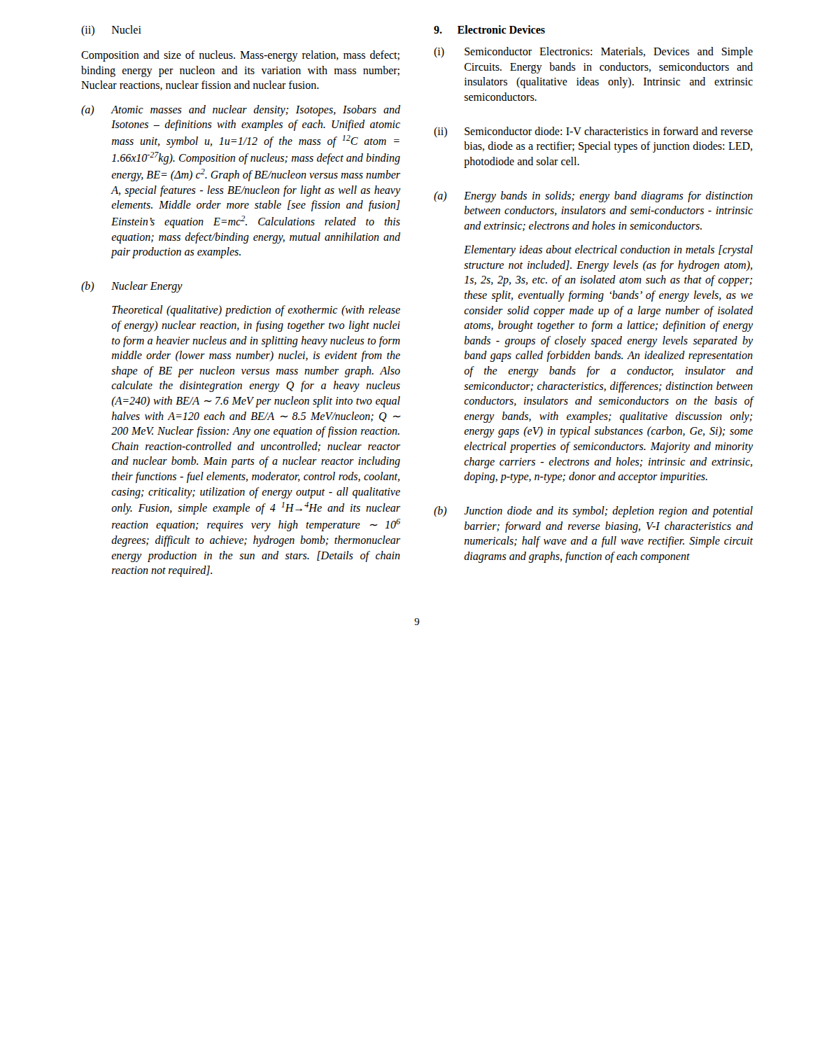(ii)
Nuclei
Composition and size of nucleus. Mass-energy relation, mass defect; binding energy per nucleon and its variation with mass number; Nuclear reactions, nuclear fission and nuclear fusion.
(a)
Atomic masses and nuclear density; Isotopes, Isobars and Isotones – definitions with examples of each. Unified atomic mass unit, symbol u, 1u=1/12 of the mass of 12C atom = 1.66x10-27kg). Composition of nucleus; mass defect and binding energy, BE= (Δm) c2. Graph of BE/nucleon versus mass number A, special features - less BE/nucleon for light as well as heavy elements. Middle order more stable [see fission and fusion] Einstein’s equation E=mc2. Calculations related to this equation; mass defect/binding energy, mutual annihilation and pair production as examples.
(b)
Nuclear Energy
Theoretical (qualitative) prediction of exothermic (with release of energy) nuclear reaction, in fusing together two light nuclei to form a heavier nucleus and in splitting heavy nucleus to form middle order (lower mass number) nuclei, is evident from the shape of BE per nucleon versus mass number graph. Also calculate the disintegration energy Q for a heavy nucleus (A=240) with BE/A ∼ 7.6 MeV per nucleon split into two equal halves with A=120 each and BE/A ∼ 8.5 MeV/nucleon; Q ∼ 200 MeV. Nuclear fission: Any one equation of fission reaction. Chain reaction-controlled and uncontrolled; nuclear reactor and nuclear bomb. Main parts of a nuclear reactor including their functions - fuel elements, moderator, control rods, coolant, casing; criticality; utilization of energy output - all qualitative only. Fusion, simple example of 4 1H→4He and its nuclear reaction equation; requires very high temperature ∼ 106 degrees; difficult to achieve; hydrogen bomb; thermonuclear energy production in the sun and stars. [Details of chain reaction not required].
9. Electronic Devices
(i)
Semiconductor Electronics: Materials, Devices and Simple Circuits. Energy bands in conductors, semiconductors and insulators (qualitative ideas only). Intrinsic and extrinsic semiconductors.
(ii)
Semiconductor diode: I-V characteristics in forward and reverse bias, diode as a rectifier; Special types of junction diodes: LED, photodiode and solar cell.
(a)
Energy bands in solids; energy band diagrams for distinction between conductors, insulators and semi-conductors - intrinsic and extrinsic; electrons and holes in semiconductors.
Elementary ideas about electrical conduction in metals [crystal structure not included]. Energy levels (as for hydrogen atom), 1s, 2s, 2p, 3s, etc. of an isolated atom such as that of copper; these split, eventually forming ‘bands’ of energy levels, as we consider solid copper made up of a large number of isolated atoms, brought together to form a lattice; definition of energy bands - groups of closely spaced energy levels separated by band gaps called forbidden bands. An idealized representation of the energy bands for a conductor, insulator and semiconductor; characteristics, differences; distinction between conductors, insulators and semiconductors on the basis of energy bands, with examples; qualitative discussion only; energy gaps (eV) in typical substances (carbon, Ge, Si); some electrical properties of semiconductors. Majority and minority charge carriers - electrons and holes; intrinsic and extrinsic, doping, p-type, n-type; donor and acceptor impurities.
(b)
Junction diode and its symbol; depletion region and potential barrier; forward and reverse biasing, V-I characteristics and numericals; half wave and a full wave rectifier. Simple circuit diagrams and graphs, function of each component
9